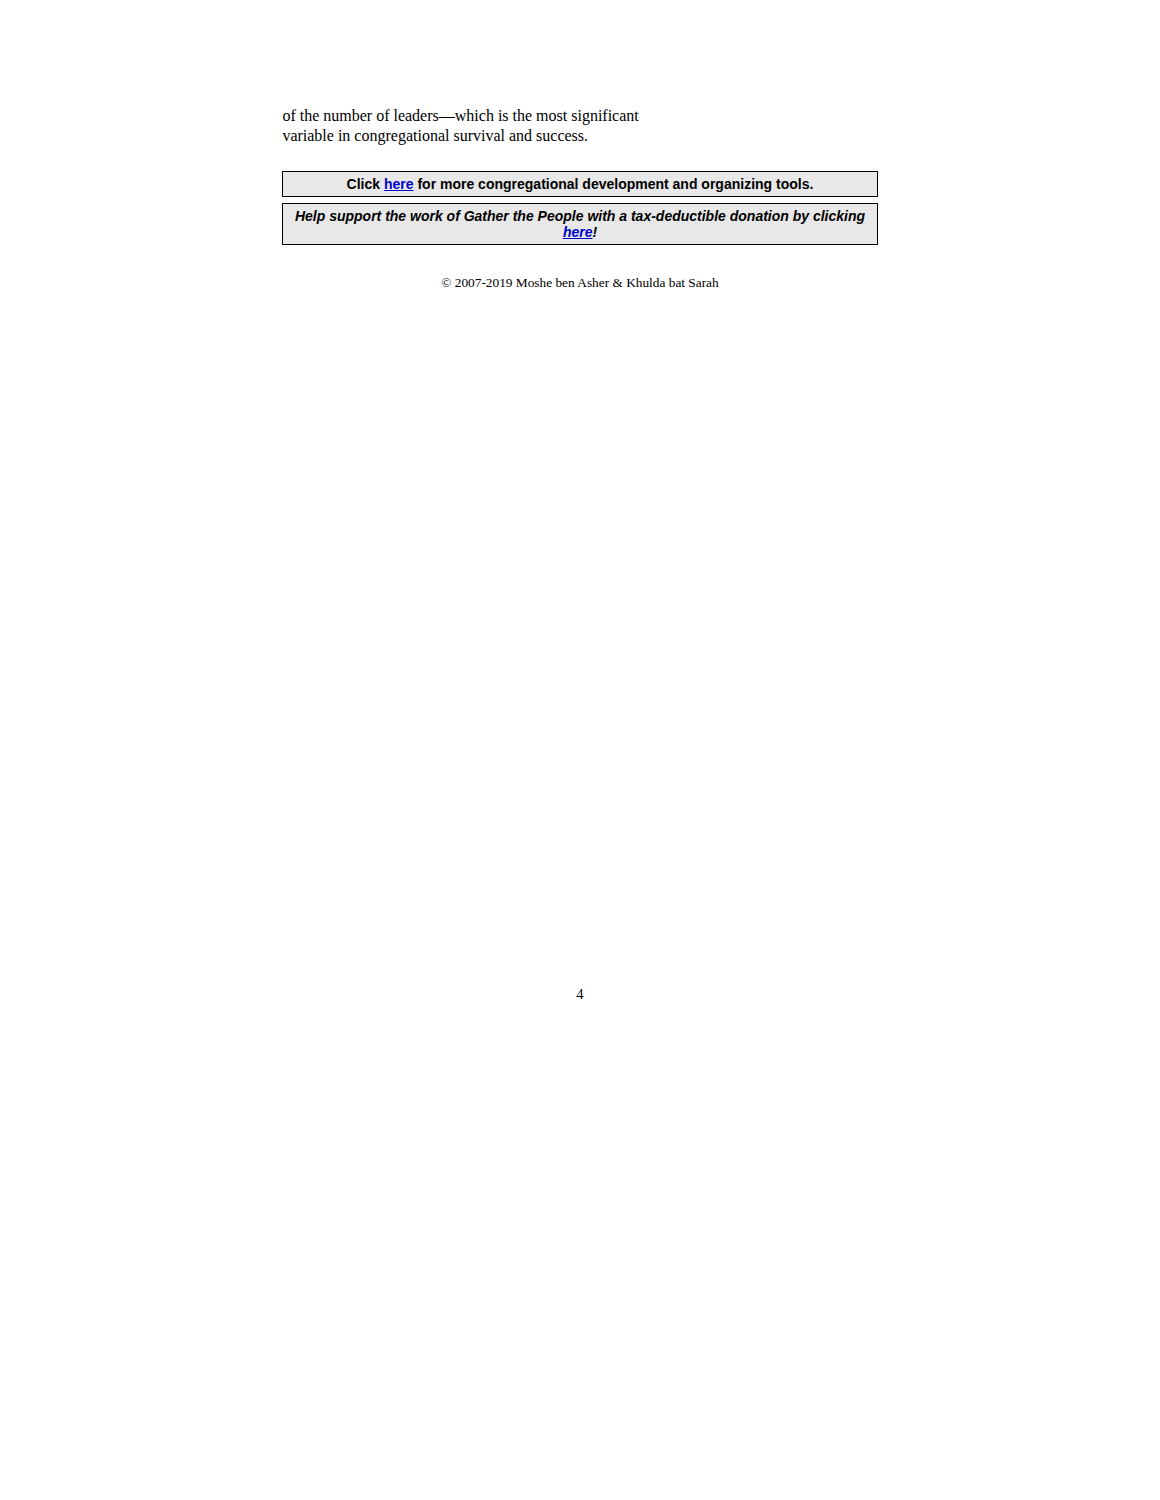of the number of leaders—which is the most significant
variable in congregational survival and success.
Click here for more congregational development and organizing tools.
Help support the work of Gather the People with a tax-deductible donation by clicking here!
© 2007-2019 Moshe ben Asher & Khulda bat Sarah
4